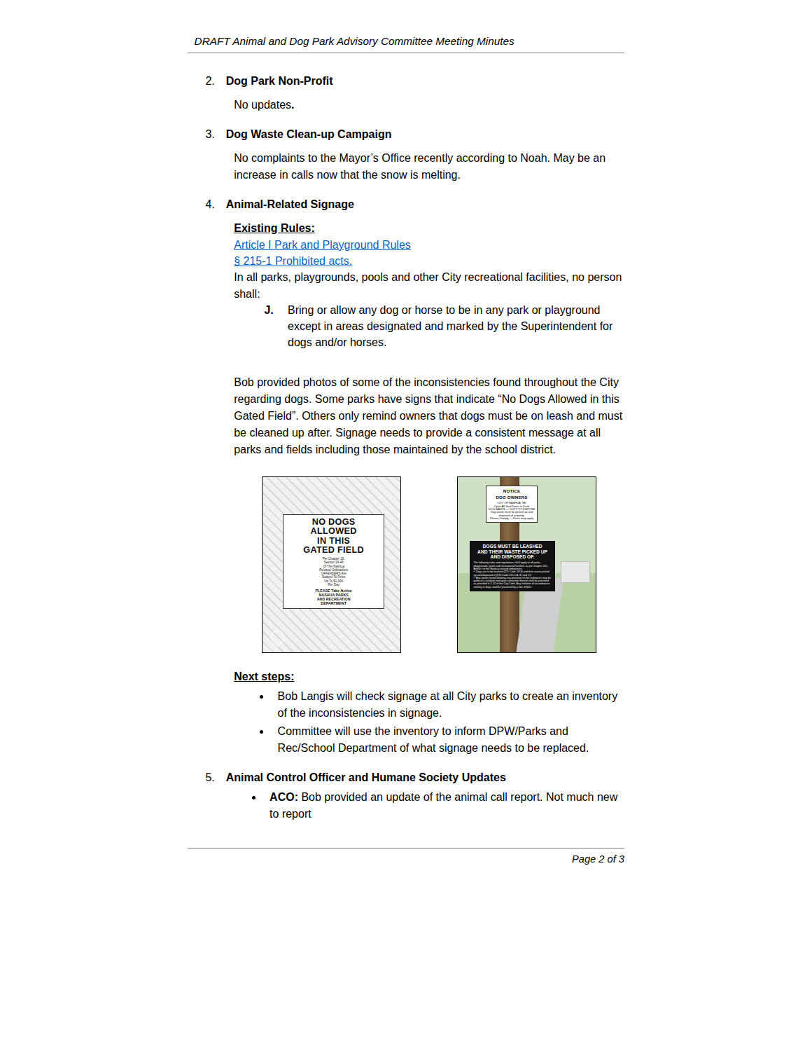DRAFT Animal and Dog Park Advisory Committee Meeting Minutes
Dog Park Non-Profit
No updates.
Dog Waste Clean-up Campaign
No complaints to the Mayor’s Office recently according to Noah. May be an increase in calls now that the snow is melting.
Animal-Related Signage
Existing Rules: Article I Park and Playground Rules § 215-1 Prohibited acts.
In all parks, playgrounds, pools and other City recreational facilities, no person shall:
J. Bring or allow any dog or horse to be in any park or playground except in areas designated and marked by the Superintendent for dogs and/or horses.
Bob provided photos of some of the inconsistencies found throughout the City regarding dogs. Some parks have signs that indicate “No Dogs Allowed in this Gated Field”. Others only remind owners that dogs must be on leash and must be cleaned up after. Signage needs to provide a consistent message at all parks and fields including those maintained by the school district.
NO DOGS
ALLOWED
IN THIS
GATED FIELD
Per Chapter 19,
Section 19-48
Of The Nashua
Revised Ordinances
OFFENDERS Are
Subject To Fines
Up To $1,000
Per Day PLEASE Take Notice
NASHUA PARKS
AND RECREATION
DEPARTMENT
NOTICE
DOG OWNERS
CITY OF NASHUA, NH
Open All Year/Dawn to Dusk
DOG WASTE — DUTY TO DISPOSE
Dog waste must be picked up and disposed of properly.
Please Comply — Fines may apply
DOGS MUST BE LEASHED
AND THEIR WASTE PICKED UP
AND DISPOSED OF.
The following rules and regulations shall apply to all parks, playgrounds, pools and recreational facilities as per chapter 215, Article I of the Nashua revised ordinances.
• “Dogs are to be leashed (215 Code 19-9) and their waste picked up and disposed of (215 Code 215-1 A, B, and C).”
• “Any owner found violating any provision of this ordinance may be guilty of a violation and upon conviction thereof shall be punished as provided in 1-12 of the City Code. Any violation of an ordinance relating to dogs shall be punished by a fine of $25.”
Next steps:
Bob Langis will check signage at all City parks to create an inventory of the inconsistencies in signage.
Committee will use the inventory to inform DPW/Parks and Rec/School Department of what signage needs to be replaced.
Animal Control Officer and Humane Society Updates
ACO: Bob provided an update of the animal call report. Not much new to report
Page 2 of 3